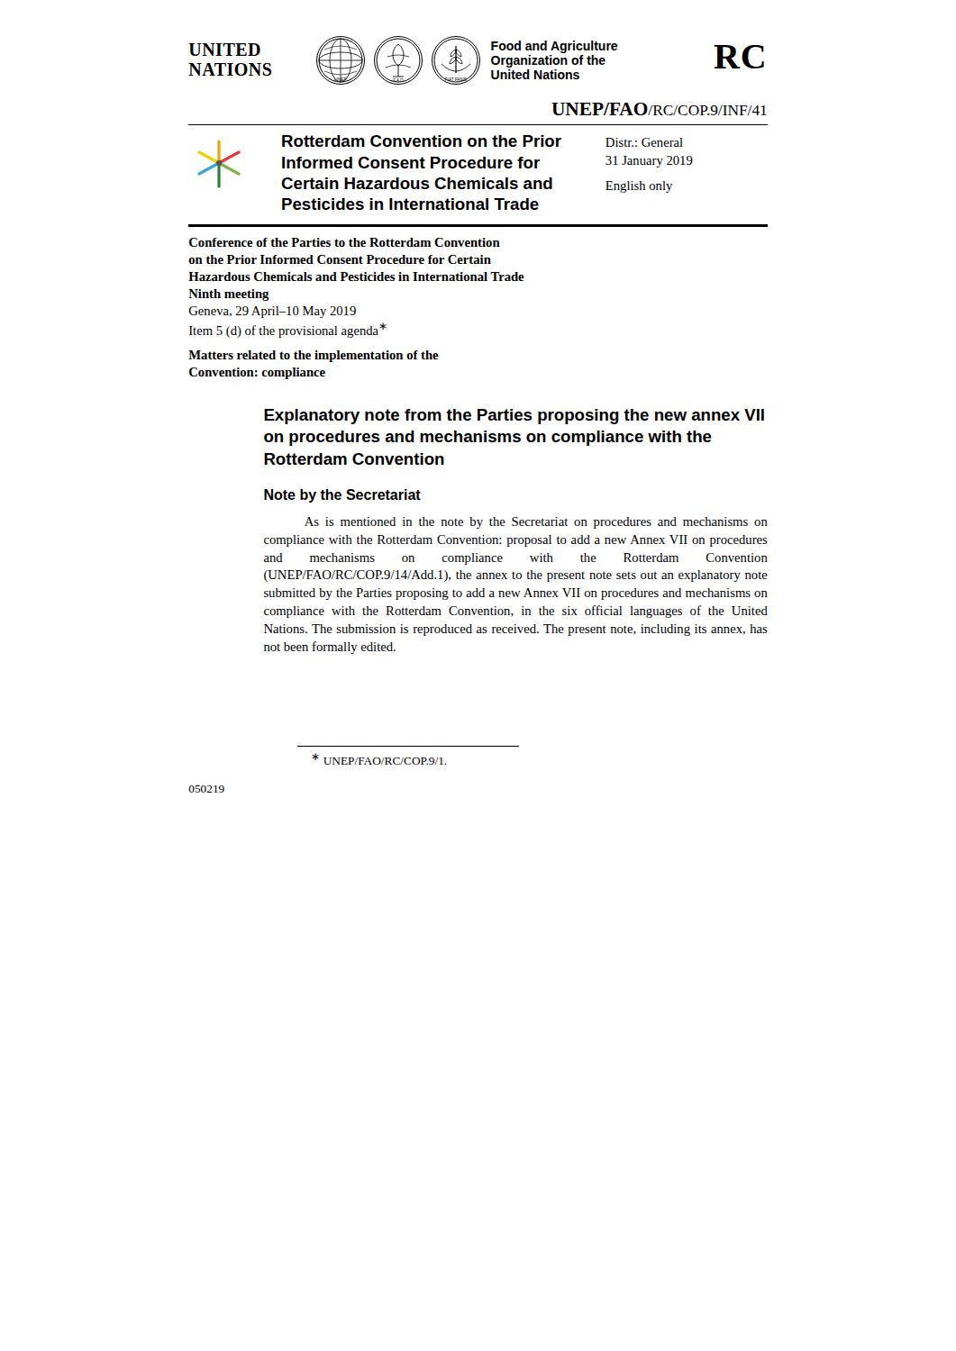UNITED
NATIONS
UNEP
F A O
FIAT PANIS
Food and Agriculture
Organization of the
United Nations
RC
UNEP/FAO/RC/COP.9/INF/41
Rotterdam Convention on the Prior Informed Consent Procedure for Certain Hazardous Chemicals and Pesticides in International Trade
Distr.: General
31 January 2019
English only
Conference of the Parties to the Rotterdam Convention
on the Prior Informed Consent Procedure for Certain
Hazardous Chemicals and Pesticides in International Trade
Ninth meeting
Geneva, 29 April–10 May 2019
Item 5 (d) of the provisional agenda∗
Matters related to the implementation of the
Convention: compliance
Explanatory note from the Parties proposing the new annex VII on procedures and mechanisms on compliance with the Rotterdam Convention
Note by the Secretariat
As is mentioned in the note by the Secretariat on procedures and mechanisms on compliance with the Rotterdam Convention: proposal to add a new Annex VII on procedures and mechanisms on compliance with the Rotterdam Convention (UNEP/FAO/RC/COP.9/14/Add.1), the annex to the present note sets out an explanatory note submitted by the Parties proposing to add a new Annex VII on procedures and mechanisms on compliance with the Rotterdam Convention, in the six official languages of the United Nations. The submission is reproduced as received. The present note, including its annex, has not been formally edited.
∗ UNEP/FAO/RC/COP.9/1.
050219